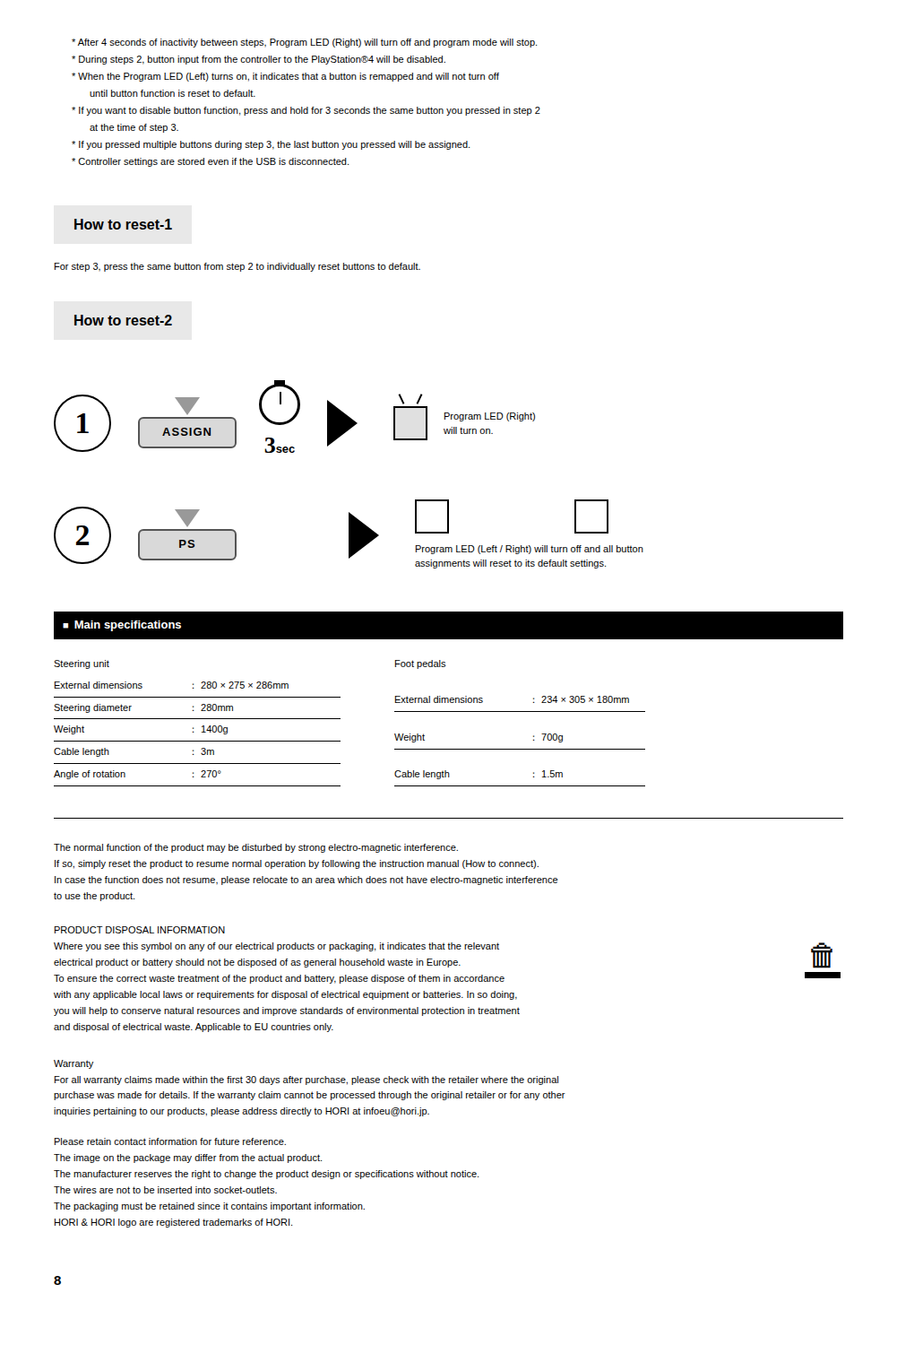* After 4 seconds of inactivity between steps, Program LED (Right) will turn off and program mode will stop.
* During steps 2, button input from the controller to the PlayStation®4 will be disabled.
* When the Program LED (Left) turns on, it indicates that a button is remapped and will not turn off
until button function is reset to default.
* If you want to disable button function, press and hold for 3 seconds the same button you pressed in step 2
at the time of step 3.
* If you pressed multiple buttons during step 3, the last button you pressed will be assigned.
* Controller settings are stored even if the USB is disconnected.
How to reset-1
For step 3, press the same button from step 2 to individually reset buttons to default.
How to reset-2
1
ASSIGN
3sec
Program LED (Right)
will turn on.
2
PS
Program LED (Left / Right) will turn off and all button
assignments will reset to its default settings.
■Main specifications
Steering unit
| External dimensions | ： 280 × 275 × 286mm |
| Steering diameter | ： 280mm |
| Weight | ： 1400g |
| Cable length | ： 3m |
| Angle of rotation | ： 270° |
Foot pedals
| External dimensions | ： 234 × 305 × 180mm |
| Weight | ： 700g |
| Cable length | ： 1.5m |
The normal function of the product may be disturbed by strong electro-magnetic interference.
If so, simply reset the product to resume normal operation by following the instruction manual (How to connect).
In case the function does not resume, please relocate to an area which does not have electro-magnetic interference
to use the product.
PRODUCT DISPOSAL INFORMATION
Where you see this symbol on any of our electrical products or packaging, it indicates that the relevant
electrical product or battery should not be disposed of as general household waste in Europe.
To ensure the correct waste treatment of the product and battery, please dispose of them in accordance
with any applicable local laws or requirements for disposal of electrical equipment or batteries. In so doing,
you will help to conserve natural resources and improve standards of environmental protection in treatment
and disposal of electrical waste. Applicable to EU countries only.
🗑
Warranty
For all warranty claims made within the first 30 days after purchase, please check with the retailer where the original
purchase was made for details. If the warranty claim cannot be processed through the original retailer or for any other
inquiries pertaining to our products, please address directly to HORI at infoeu@hori.jp.
Please retain contact information for future reference.
The image on the package may differ from the actual product.
The manufacturer reserves the right to change the product design or specifications without notice.
The wires are not to be inserted into socket-outlets.
The packaging must be retained since it contains important information.
HORI & HORI logo are registered trademarks of HORI.
8